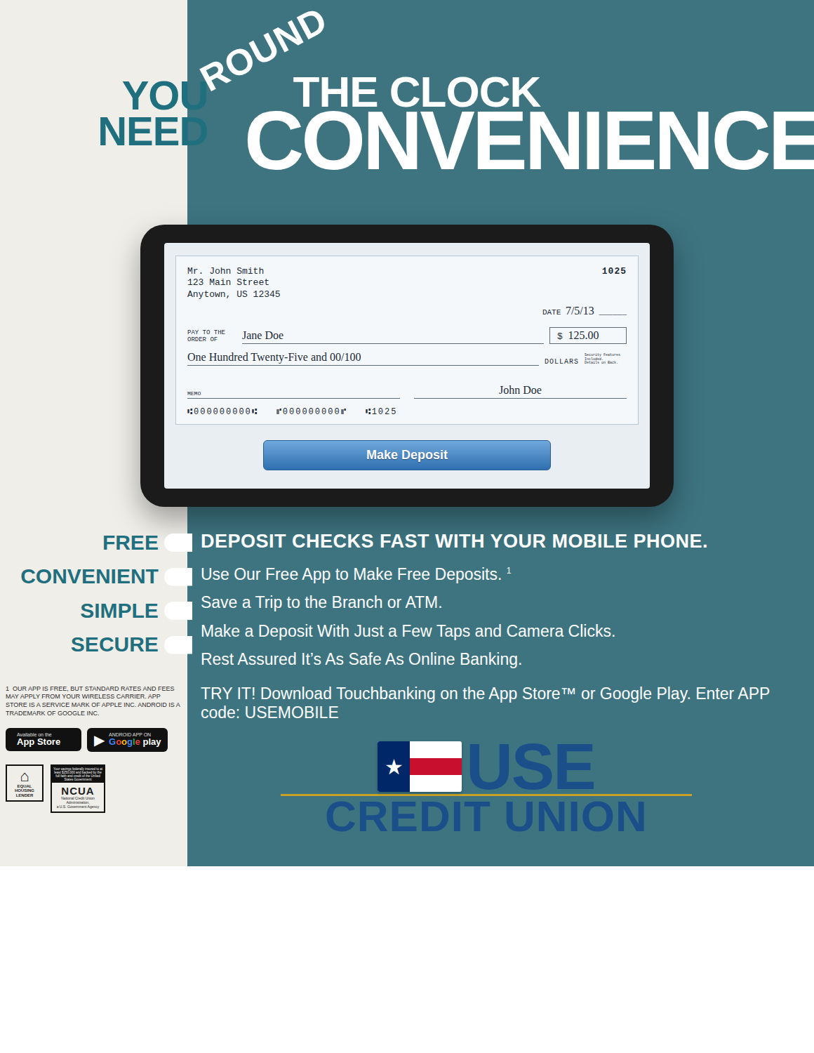You Need
Round
The Clock
Convenience
Mr. John Smith
123 Main Street
Anytown, US 12345
1025
DATE 7/5/13 ______
PAY TO THE
ORDER OF
Jane Doe
$ 125.00
One Hundred Twenty-Five and 00/100
DOLLARS
Security Features
Included.
Details on Back.
MEMO
John Doe
⑆000000000⑆ ⑈000000000⑈ ⑆1025
Make Deposit
Free
Convenient
Simple
Secure
1 Our app is free, but standard rates and fees may apply from your wireless carrier. App Store is a service mark of Apple Inc. Android is a trademark of Google Inc.
Available on the App Store
▶ ANDROID APP ON Google play
⌂
EQUAL HOUSING
LENDER
Your savings federally insured to at least $250,000 and backed by the full faith and credit of the United States Government
NCUA
National Credit Union Administration,
a U.S. Government Agency
Deposit Checks Fast With Your Mobile Phone.
Use Our Free App to Make Free Deposits. 1
Save a Trip to the Branch or ATM.
Make a Deposit With Just a Few Taps and Camera Clicks.
Rest Assured It’s As Safe As Online Banking.
TRY IT! Download Touchbanking on the App Store™ or Google Play. Enter APP code: USEMOBILE
USE
CREDIT UNION